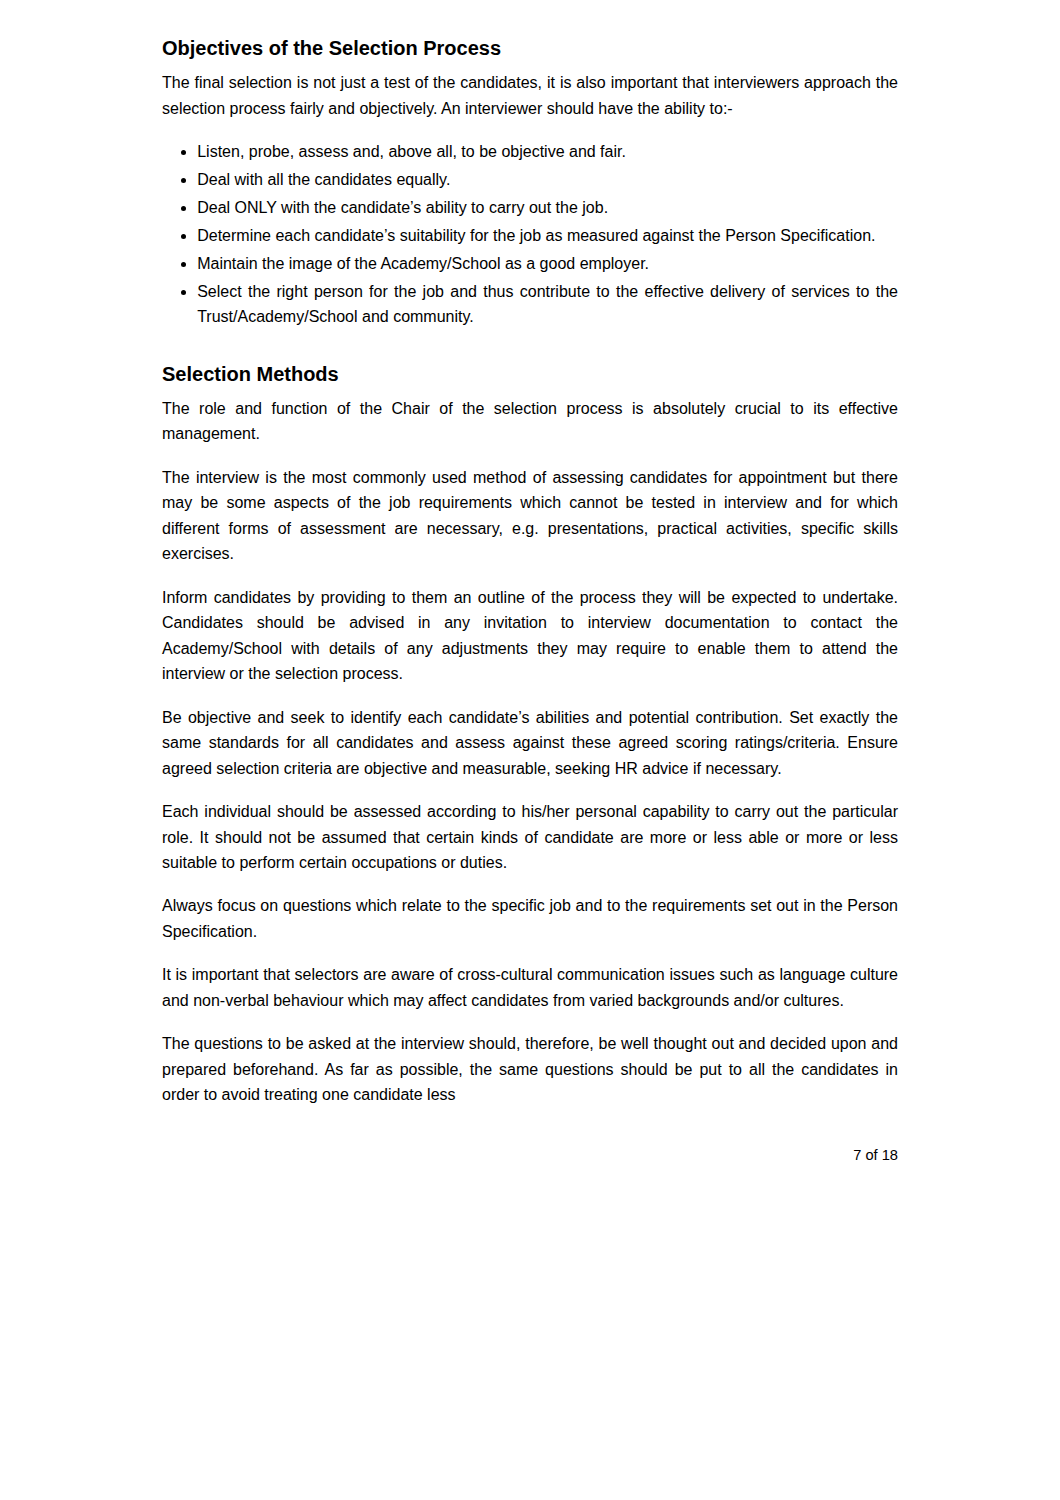Objectives of the Selection Process
The final selection is not just a test of the candidates, it is also important that interviewers approach the selection process fairly and objectively. An interviewer should have the ability to:-
Listen, probe, assess and, above all, to be objective and fair.
Deal with all the candidates equally.
Deal ONLY with the candidate’s ability to carry out the job.
Determine each candidate’s suitability for the job as measured against the Person Specification.
Maintain the image of the Academy/School as a good employer.
Select the right person for the job and thus contribute to the effective delivery of services to the Trust/Academy/School and community.
Selection Methods
The role and function of the Chair of the selection process is absolutely crucial to its effective management.
The interview is the most commonly used method of assessing candidates for appointment but there may be some aspects of the job requirements which cannot be tested in interview and for which different forms of assessment are necessary, e.g. presentations, practical activities, specific skills exercises.
Inform candidates by providing to them an outline of the process they will be expected to undertake. Candidates should be advised in any invitation to interview documentation to contact the Academy/School with details of any adjustments they may require to enable them to attend the interview or the selection process.
Be objective and seek to identify each candidate’s abilities and potential contribution. Set exactly the same standards for all candidates and assess against these agreed scoring ratings/criteria. Ensure agreed selection criteria are objective and measurable, seeking HR advice if necessary.
Each individual should be assessed according to his/her personal capability to carry out the particular role. It should not be assumed that certain kinds of candidate are more or less able or more or less suitable to perform certain occupations or duties.
Always focus on questions which relate to the specific job and to the requirements set out in the Person Specification.
It is important that selectors are aware of cross-cultural communication issues such as language culture and non-verbal behaviour which may affect candidates from varied backgrounds and/or cultures.
The questions to be asked at the interview should, therefore, be well thought out and decided upon and prepared beforehand. As far as possible, the same questions should be put to all the candidates in order to avoid treating one candidate less
7 of 18